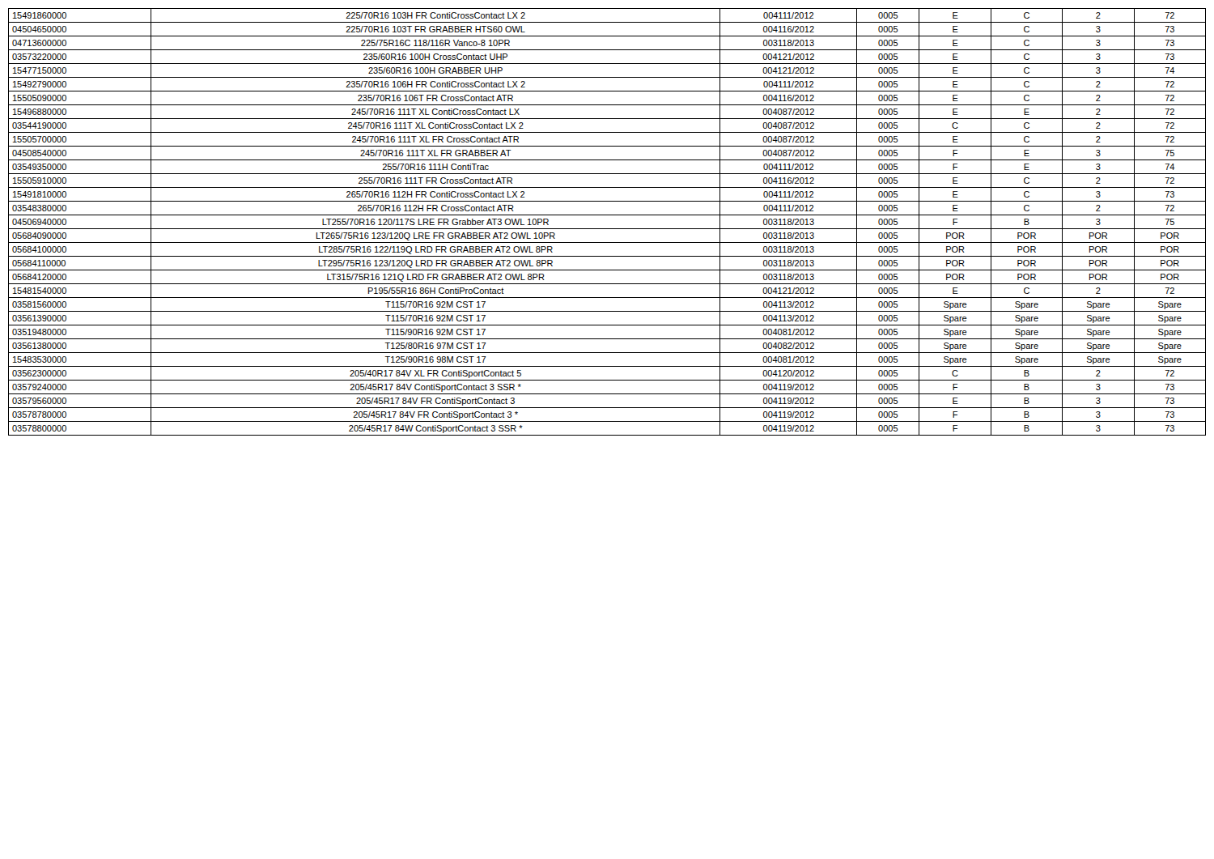| 15491860000 | 225/70R16 103H FR ContiCrossContact LX 2 | 004111/2012 | 0005 | E | C | 2 | 72 |
| 04504650000 | 225/70R16 103T FR GRABBER HTS60 OWL | 004116/2012 | 0005 | E | C | 3 | 73 |
| 04713600000 | 225/75R16C 118/116R Vanco-8 10PR | 003118/2013 | 0005 | E | C | 3 | 73 |
| 03573220000 | 235/60R16 100H CrossContact UHP | 004121/2012 | 0005 | E | C | 3 | 73 |
| 15477150000 | 235/60R16 100H GRABBER UHP | 004121/2012 | 0005 | E | C | 3 | 74 |
| 15492790000 | 235/70R16 106H FR ContiCrossContact LX 2 | 004111/2012 | 0005 | E | C | 2 | 72 |
| 15505090000 | 235/70R16 106T FR CrossContact ATR | 004116/2012 | 0005 | E | C | 2 | 72 |
| 15496880000 | 245/70R16 111T XL ContiCrossContact LX | 004087/2012 | 0005 | E | E | 2 | 72 |
| 03544190000 | 245/70R16 111T XL ContiCrossContact LX 2 | 004087/2012 | 0005 | C | C | 2 | 72 |
| 15505700000 | 245/70R16 111T XL FR CrossContact ATR | 004087/2012 | 0005 | E | C | 2 | 72 |
| 04508540000 | 245/70R16 111T XL FR GRABBER AT | 004087/2012 | 0005 | F | E | 3 | 75 |
| 03549350000 | 255/70R16 111H ContiTrac | 004111/2012 | 0005 | F | E | 3 | 74 |
| 15505910000 | 255/70R16 111T FR CrossContact ATR | 004116/2012 | 0005 | E | C | 2 | 72 |
| 15491810000 | 265/70R16 112H FR ContiCrossContact LX 2 | 004111/2012 | 0005 | E | C | 3 | 73 |
| 03548380000 | 265/70R16 112H FR CrossContact ATR | 004111/2012 | 0005 | E | C | 2 | 72 |
| 04506940000 | LT255/70R16 120/117S LRE FR Grabber AT3 OWL 10PR | 003118/2013 | 0005 | F | B | 3 | 75 |
| 05684090000 | LT265/75R16 123/120Q LRE FR GRABBER AT2 OWL 10PR | 003118/2013 | 0005 | POR | POR | POR | POR |
| 05684100000 | LT285/75R16 122/119Q LRD FR GRABBER AT2 OWL 8PR | 003118/2013 | 0005 | POR | POR | POR | POR |
| 05684110000 | LT295/75R16 123/120Q LRD FR GRABBER AT2 OWL 8PR | 003118/2013 | 0005 | POR | POR | POR | POR |
| 05684120000 | LT315/75R16 121Q LRD FR GRABBER AT2 OWL 8PR | 003118/2013 | 0005 | POR | POR | POR | POR |
| 15481540000 | P195/55R16 86H ContiProContact | 004121/2012 | 0005 | E | C | 2 | 72 |
| 03581560000 | T115/70R16 92M CST 17 | 004113/2012 | 0005 | Spare | Spare | Spare | Spare |
| 03561390000 | T115/70R16 92M CST 17 | 004113/2012 | 0005 | Spare | Spare | Spare | Spare |
| 03519480000 | T115/90R16 92M CST 17 | 004081/2012 | 0005 | Spare | Spare | Spare | Spare |
| 03561380000 | T125/80R16 97M CST 17 | 004082/2012 | 0005 | Spare | Spare | Spare | Spare |
| 15483530000 | T125/90R16 98M CST 17 | 004081/2012 | 0005 | Spare | Spare | Spare | Spare |
| 03562300000 | 205/40R17 84V XL FR ContiSportContact 5 | 004120/2012 | 0005 | C | B | 2 | 72 |
| 03579240000 | 205/45R17 84V ContiSportContact 3 SSR * | 004119/2012 | 0005 | F | B | 3 | 73 |
| 03579560000 | 205/45R17 84V FR ContiSportContact 3 | 004119/2012 | 0005 | E | B | 3 | 73 |
| 03578780000 | 205/45R17 84V FR ContiSportContact 3 * | 004119/2012 | 0005 | F | B | 3 | 73 |
| 03578800000 | 205/45R17 84W ContiSportContact 3 SSR * | 004119/2012 | 0005 | F | B | 3 | 73 |